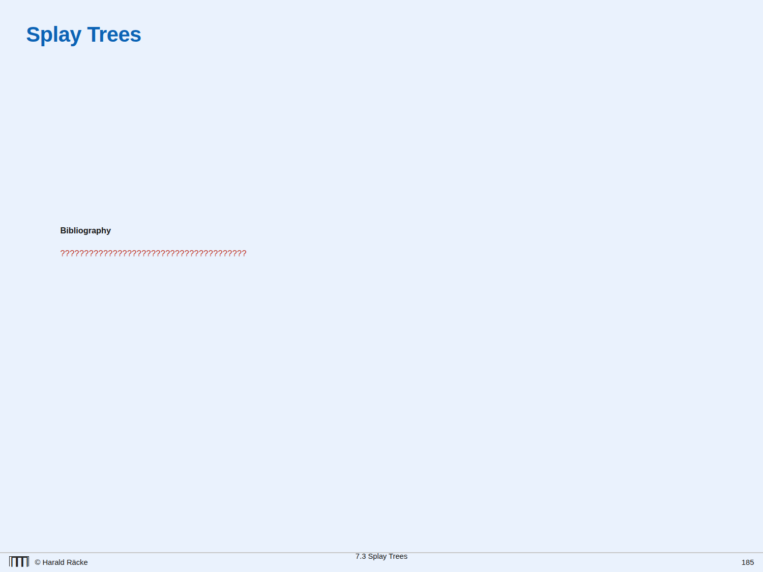Splay Trees
Bibliography
???????????????????????????????????????
7.3 Splay Trees
∏∏∏ © Harald Räcke
185